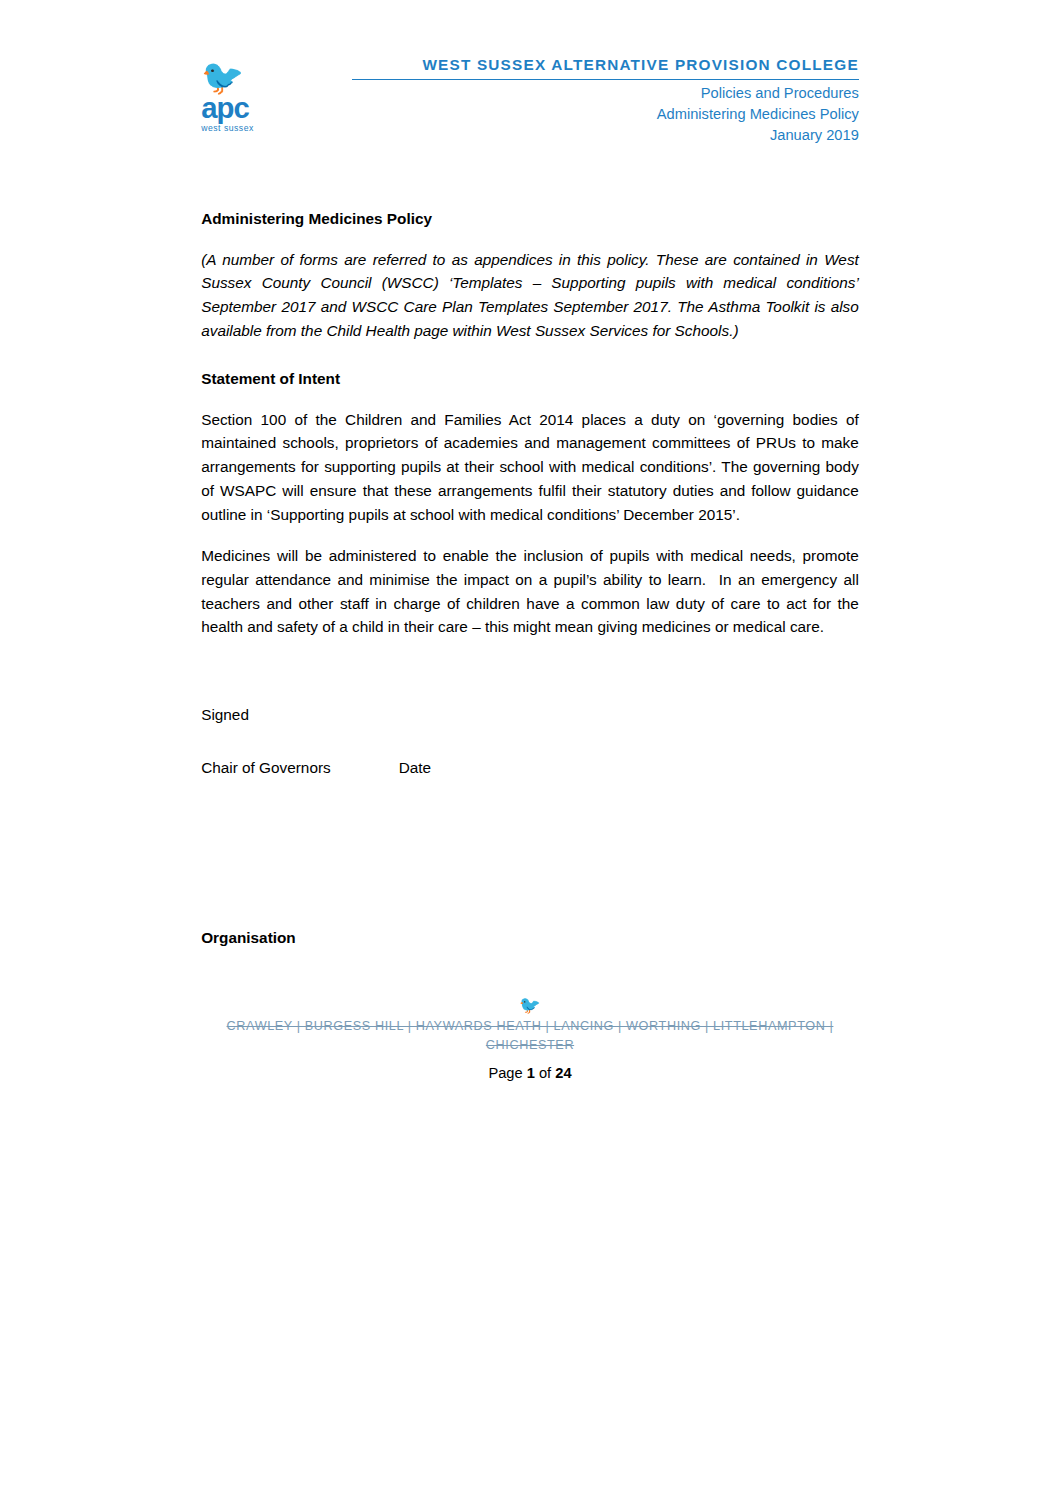🐦
apc
west sussex
West Sussex Alternative Provision College
Policies and Procedures
Administering Medicines Policy
January 2019
Administering Medicines Policy
(A number of forms are referred to as appendices in this policy. These are contained in West Sussex County Council (WSCC) ‘Templates – Supporting pupils with medical conditions’ September 2017 and WSCC Care Plan Templates September 2017. The Asthma Toolkit is also available from the Child Health page within West Sussex Services for Schools.)
Statement of Intent
Section 100 of the Children and Families Act 2014 places a duty on ‘governing bodies of maintained schools, proprietors of academies and management committees of PRUs to make arrangements for supporting pupils at their school with medical conditions’. The governing body of WSAPC will ensure that these arrangements fulfil their statutory duties and follow guidance outline in ‘Supporting pupils at school with medical conditions’ December 2015’.
Medicines will be administered to enable the inclusion of pupils with medical needs, promote regular attendance and minimise the impact on a pupil’s ability to learn. In an emergency all teachers and other staff in charge of children have a common law duty of care to act for the health and safety of a child in their care – this might mean giving medicines or medical care.
Signed
Chair of Governors Date
Organisation
🐦
CRAWLEY | BURGESS HILL | HAYWARDS HEATH | LANCING | WORTHING | LITTLEHAMPTON | CHICHESTER
Page 1 of 24